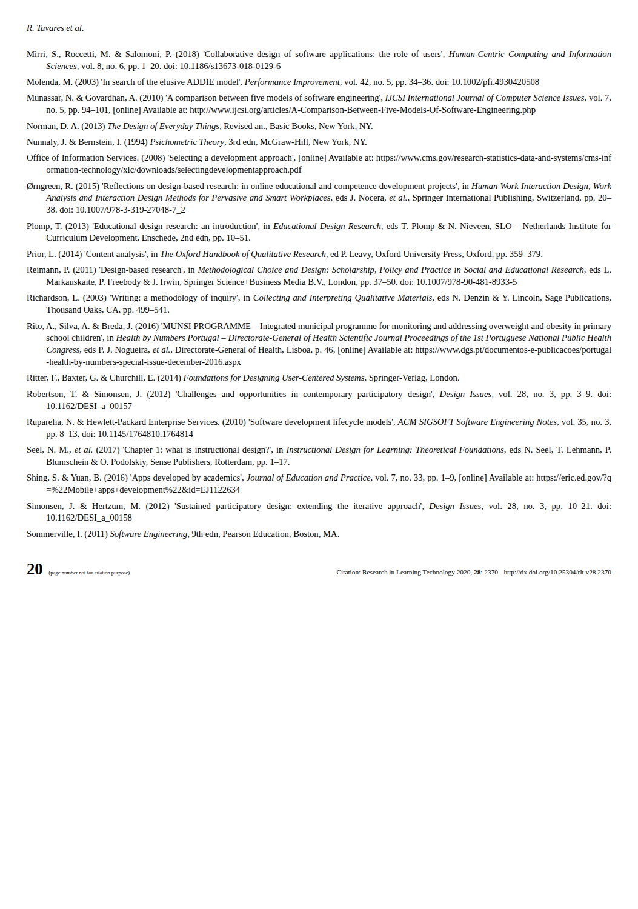R. Tavares et al.
Mirri, S., Roccetti, M. & Salomoni, P. (2018) 'Collaborative design of software applications: the role of users', Human-Centric Computing and Information Sciences, vol. 8, no. 6, pp. 1–20. doi: 10.1186/s13673-018-0129-6
Molenda, M. (2003) 'In search of the elusive ADDIE model', Performance Improvement, vol. 42, no. 5, pp. 34–36. doi: 10.1002/pfi.4930420508
Munassar, N. & Govardhan, A. (2010) 'A comparison between five models of software engineering', IJCSI International Journal of Computer Science Issues, vol. 7, no. 5, pp. 94–101, [online] Available at: http://www.ijcsi.org/articles/A-Comparison-Between-Five-Models-Of-Software-Engineering.php
Norman, D. A. (2013) The Design of Everyday Things, Revised an., Basic Books, New York, NY.
Nunnaly, J. & Bernstein, I. (1994) Psichometric Theory, 3rd edn, McGraw-Hill, New York, NY.
Office of Information Services. (2008) 'Selecting a development approach', [online] Available at: https://www.cms.gov/research-statistics-data-and-systems/cms-information-technology/xlc/downloads/selectingdevelopmentapproach.pdf
Ørngreen, R. (2015) 'Reflections on design-based research: in online educational and competence development projects', in Human Work Interaction Design, Work Analysis and Interaction Design Methods for Pervasive and Smart Workplaces, eds J. Nocera, et al., Springer International Publishing, Switzerland, pp. 20–38. doi: 10.1007/978-3-319-27048-7_2
Plomp, T. (2013) 'Educational design research: an introduction', in Educational Design Research, eds T. Plomp & N. Nieveen, SLO – Netherlands Institute for Curriculum Development, Enschede, 2nd edn, pp. 10–51.
Prior, L. (2014) 'Content analysis', in The Oxford Handbook of Qualitative Research, ed P. Leavy, Oxford University Press, Oxford, pp. 359–379.
Reimann, P. (2011) 'Design-based research', in Methodological Choice and Design: Scholarship, Policy and Practice in Social and Educational Research, eds L. Markauskaite, P. Freebody & J. Irwin, Springer Science+Business Media B.V., London, pp. 37–50. doi: 10.1007/978-90-481-8933-5
Richardson, L. (2003) 'Writing: a methodology of inquiry', in Collecting and Interpreting Qualitative Materials, eds N. Denzin & Y. Lincoln, Sage Publications, Thousand Oaks, CA, pp. 499–541.
Rito, A., Silva, A. & Breda, J. (2016) 'MUNSI PROGRAMME – Integrated municipal programme for monitoring and addressing overweight and obesity in primary school children', in Health by Numbers Portugal – Directorate-General of Health Scientific Journal Proceedings of the 1st Portuguese National Public Health Congress, eds P. J. Nogueira, et al., Directorate-General of Health, Lisboa, p. 46, [online] Available at: https://www.dgs.pt/documentos-e-publicacoes/portugal-health-by-numbers-special-issue-december-2016.aspx
Ritter, F., Baxter, G. & Churchill, E. (2014) Foundations for Designing User-Centered Systems, Springer-Verlag, London.
Robertson, T. & Simonsen, J. (2012) 'Challenges and opportunities in contemporary participatory design', Design Issues, vol. 28, no. 3, pp. 3–9. doi: 10.1162/DESI_a_00157
Ruparelia, N. & Hewlett-Packard Enterprise Services. (2010) 'Software development lifecycle models', ACM SIGSOFT Software Engineering Notes, vol. 35, no. 3, pp. 8–13. doi: 10.1145/1764810.1764814
Seel, N. M., et al. (2017) 'Chapter 1: what is instructional design?', in Instructional Design for Learning: Theoretical Foundations, eds N. Seel, T. Lehmann, P. Blumschein & O. Podolskiy, Sense Publishers, Rotterdam, pp. 1–17.
Shing, S. & Yuan, B. (2016) 'Apps developed by academics', Journal of Education and Practice, vol. 7, no. 33, pp. 1–9, [online] Available at: https://eric.ed.gov/?q=%22Mobile+apps+development%22&id=EJ1122634
Simonsen, J. & Hertzum, M. (2012) 'Sustained participatory design: extending the iterative approach', Design Issues, vol. 28, no. 3, pp. 10–21. doi: 10.1162/DESI_a_00158
Sommerville, I. (2011) Software Engineering, 9th edn, Pearson Education, Boston, MA.
20 (page number not for citation purpose) Citation: Research in Learning Technology 2020, 28: 2370 - http://dx.doi.org/10.25304/rlt.v28.2370